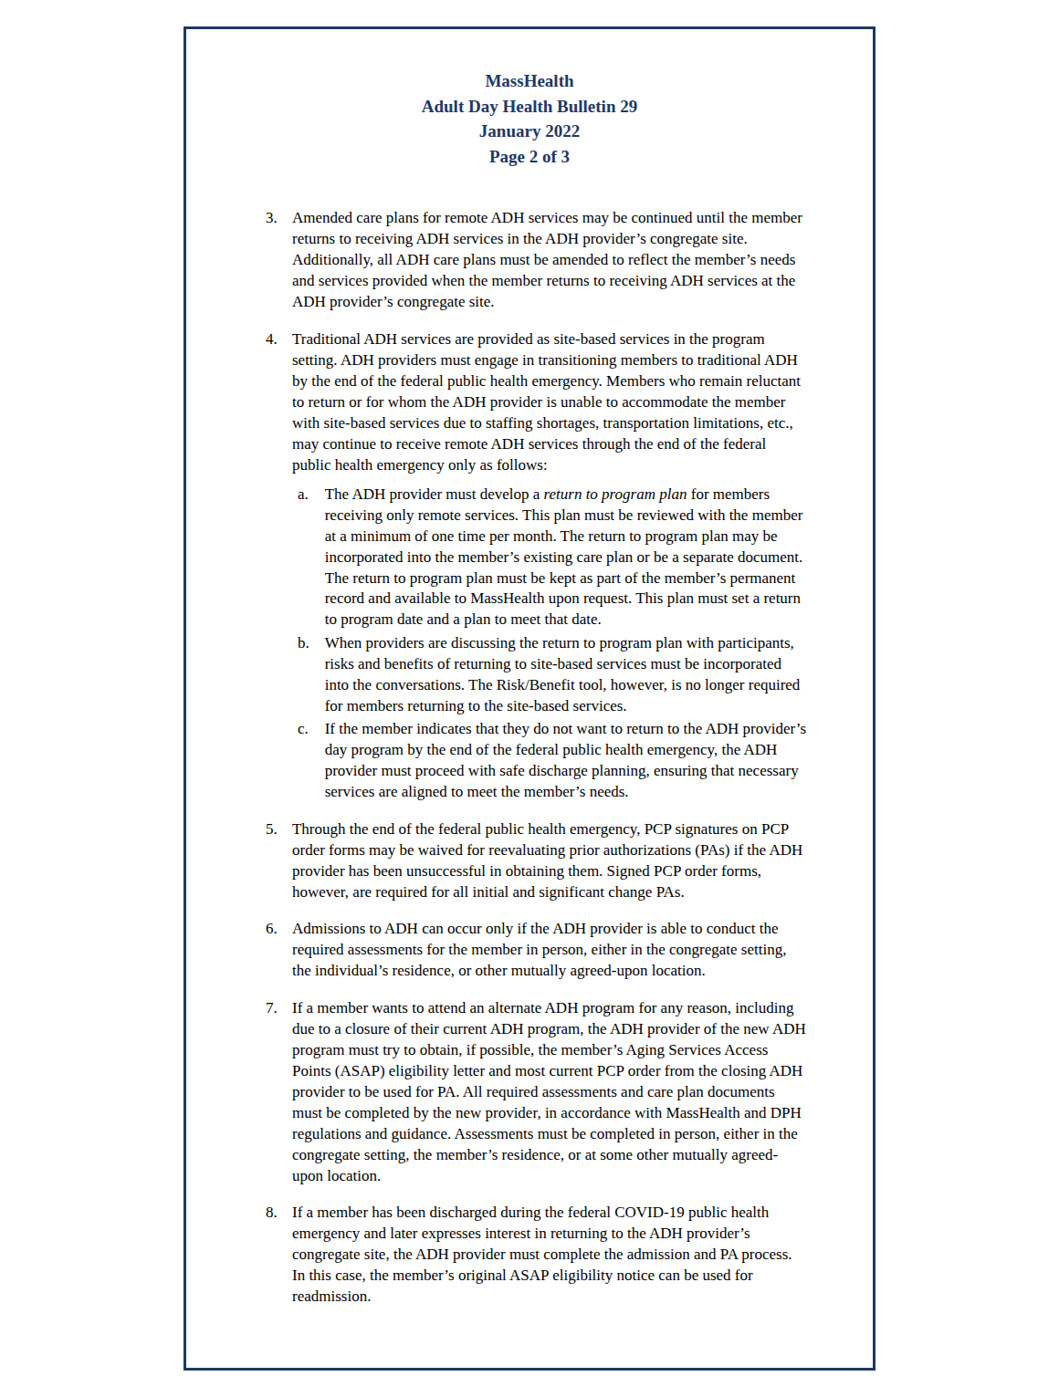MassHealth Adult Day Health Bulletin 29 January 2022 Page 2 of 3
Amended care plans for remote ADH services may be continued until the member returns to receiving ADH services in the ADH provider’s congregate site. Additionally, all ADH care plans must be amended to reflect the member’s needs and services provided when the member returns to receiving ADH services at the ADH provider’s congregate site.
Traditional ADH services are provided as site-based services in the program setting. ADH providers must engage in transitioning members to traditional ADH by the end of the federal public health emergency. Members who remain reluctant to return or for whom the ADH provider is unable to accommodate the member with site-based services due to staffing shortages, transportation limitations, etc., may continue to receive remote ADH services through the end of the federal public health emergency only as follows:
The ADH provider must develop a return to program plan for members receiving only remote services. This plan must be reviewed with the member at a minimum of one time per month. The return to program plan may be incorporated into the member’s existing care plan or be a separate document. The return to program plan must be kept as part of the member’s permanent record and available to MassHealth upon request. This plan must set a return to program date and a plan to meet that date.
When providers are discussing the return to program plan with participants, risks and benefits of returning to site-based services must be incorporated into the conversations. The Risk/Benefit tool, however, is no longer required for members returning to the site-based services.
If the member indicates that they do not want to return to the ADH provider’s day program by the end of the federal public health emergency, the ADH provider must proceed with safe discharge planning, ensuring that necessary services are aligned to meet the member’s needs.
Through the end of the federal public health emergency, PCP signatures on PCP order forms may be waived for reevaluating prior authorizations (PAs) if the ADH provider has been unsuccessful in obtaining them. Signed PCP order forms, however, are required for all initial and significant change PAs.
Admissions to ADH can occur only if the ADH provider is able to conduct the required assessments for the member in person, either in the congregate setting, the individual’s residence, or other mutually agreed-upon location.
If a member wants to attend an alternate ADH program for any reason, including due to a closure of their current ADH program, the ADH provider of the new ADH program must try to obtain, if possible, the member’s Aging Services Access Points (ASAP) eligibility letter and most current PCP order from the closing ADH provider to be used for PA. All required assessments and care plan documents must be completed by the new provider, in accordance with MassHealth and DPH regulations and guidance. Assessments must be completed in person, either in the congregate setting, the member’s residence, or at some other mutually agreed-upon location.
If a member has been discharged during the federal COVID-19 public health emergency and later expresses interest in returning to the ADH provider’s congregate site, the ADH provider must complete the admission and PA process. In this case, the member’s original ASAP eligibility notice can be used for readmission.